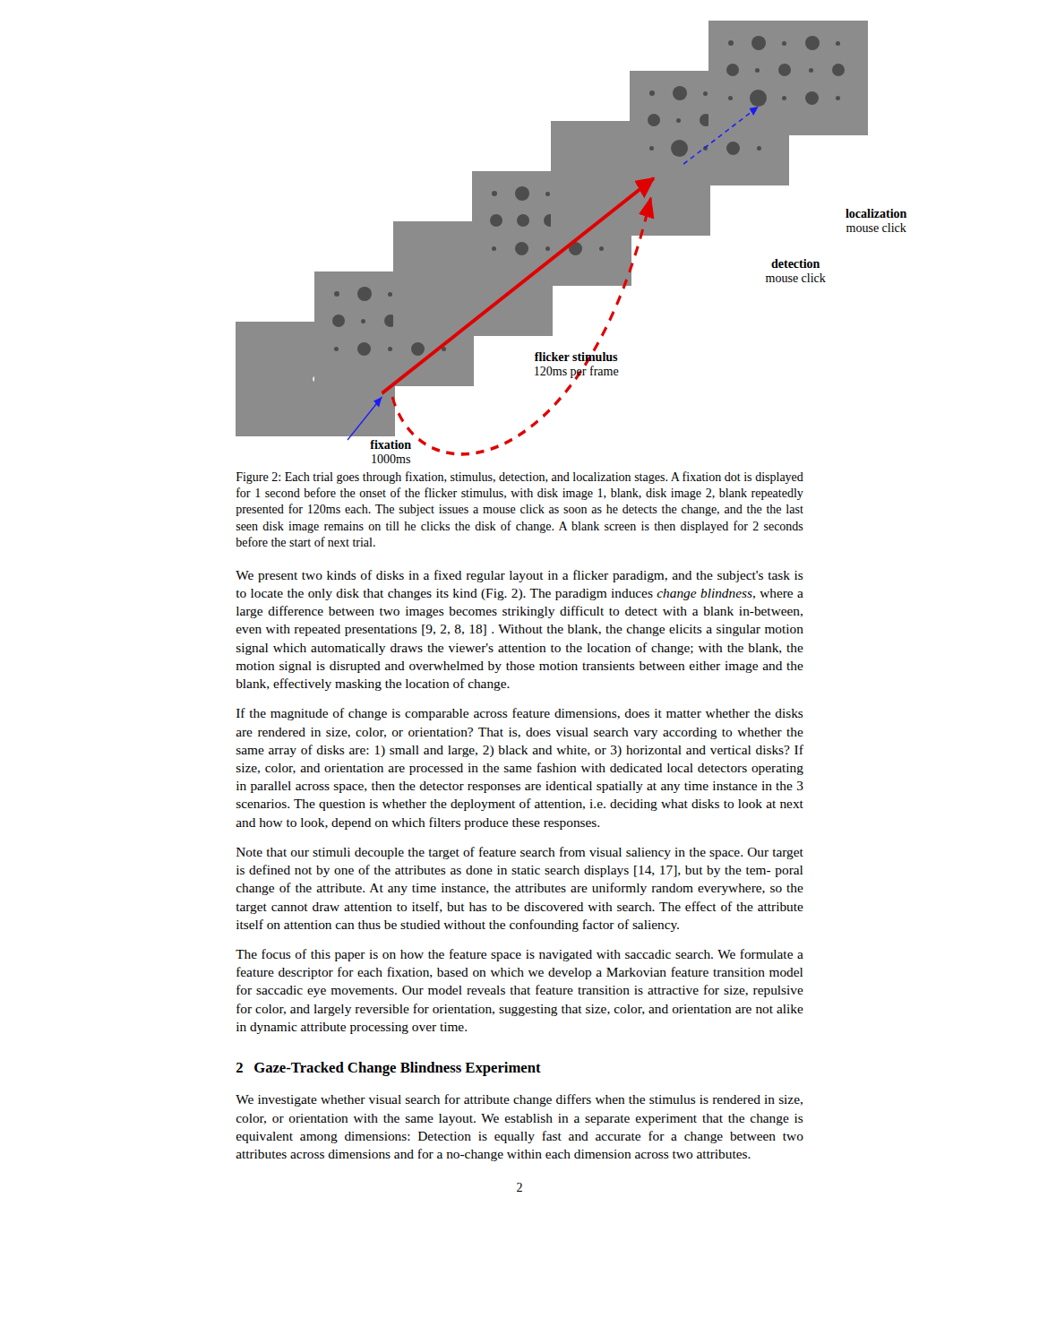fixation
1000ms
flicker stimulus
120ms per frame
detection
mouse click
localization
mouse click
Figure 2: Each trial goes through fixation, stimulus, detection, and localization stages. A fixation dot is displayed for 1 second before the onset of the flicker stimulus, with disk image 1, blank, disk image 2, blank repeatedly presented for 120ms each. The subject issues a mouse click as soon as he detects the change, and the the last seen disk image remains on till he clicks the disk of change. A blank screen is then displayed for 2 seconds before the start of next trial.
We present two kinds of disks in a fixed regular layout in a flicker paradigm, and the subject's task is to locate the only disk that changes its kind (Fig. 2). The paradigm induces change blindness, where a large difference between two images becomes strikingly difficult to detect with a blank in-between, even with repeated presentations [9, 2, 8, 18] . Without the blank, the change elicits a singular motion signal which automatically draws the viewer's attention to the location of change; with the blank, the motion signal is disrupted and overwhelmed by those motion transients between either image and the blank, effectively masking the location of change.
If the magnitude of change is comparable across feature dimensions, does it matter whether the disks are rendered in size, color, or orientation? That is, does visual search vary according to whether the same array of disks are: 1) small and large, 2) black and white, or 3) horizontal and vertical disks? If size, color, and orientation are processed in the same fashion with dedicated local detectors operating in parallel across space, then the detector responses are identical spatially at any time instance in the 3 scenarios. The question is whether the deployment of attention, i.e. deciding what disks to look at next and how to look, depend on which filters produce these responses.
Note that our stimuli decouple the target of feature search from visual saliency in the space. Our target is defined not by one of the attributes as done in static search displays [14, 17], but by the tem- poral change of the attribute. At any time instance, the attributes are uniformly random everywhere, so the target cannot draw attention to itself, but has to be discovered with search. The effect of the attribute itself on attention can thus be studied without the confounding factor of saliency.
The focus of this paper is on how the feature space is navigated with saccadic search. We formulate a feature descriptor for each fixation, based on which we develop a Markovian feature transition model for saccadic eye movements. Our model reveals that feature transition is attractive for size, repulsive for color, and largely reversible for orientation, suggesting that size, color, and orientation are not alike in dynamic attribute processing over time.
2 Gaze-Tracked Change Blindness Experiment
We investigate whether visual search for attribute change differs when the stimulus is rendered in size, color, or orientation with the same layout. We establish in a separate experiment that the change is equivalent among dimensions: Detection is equally fast and accurate for a change between two attributes across dimensions and for a no-change within each dimension across two attributes.
2